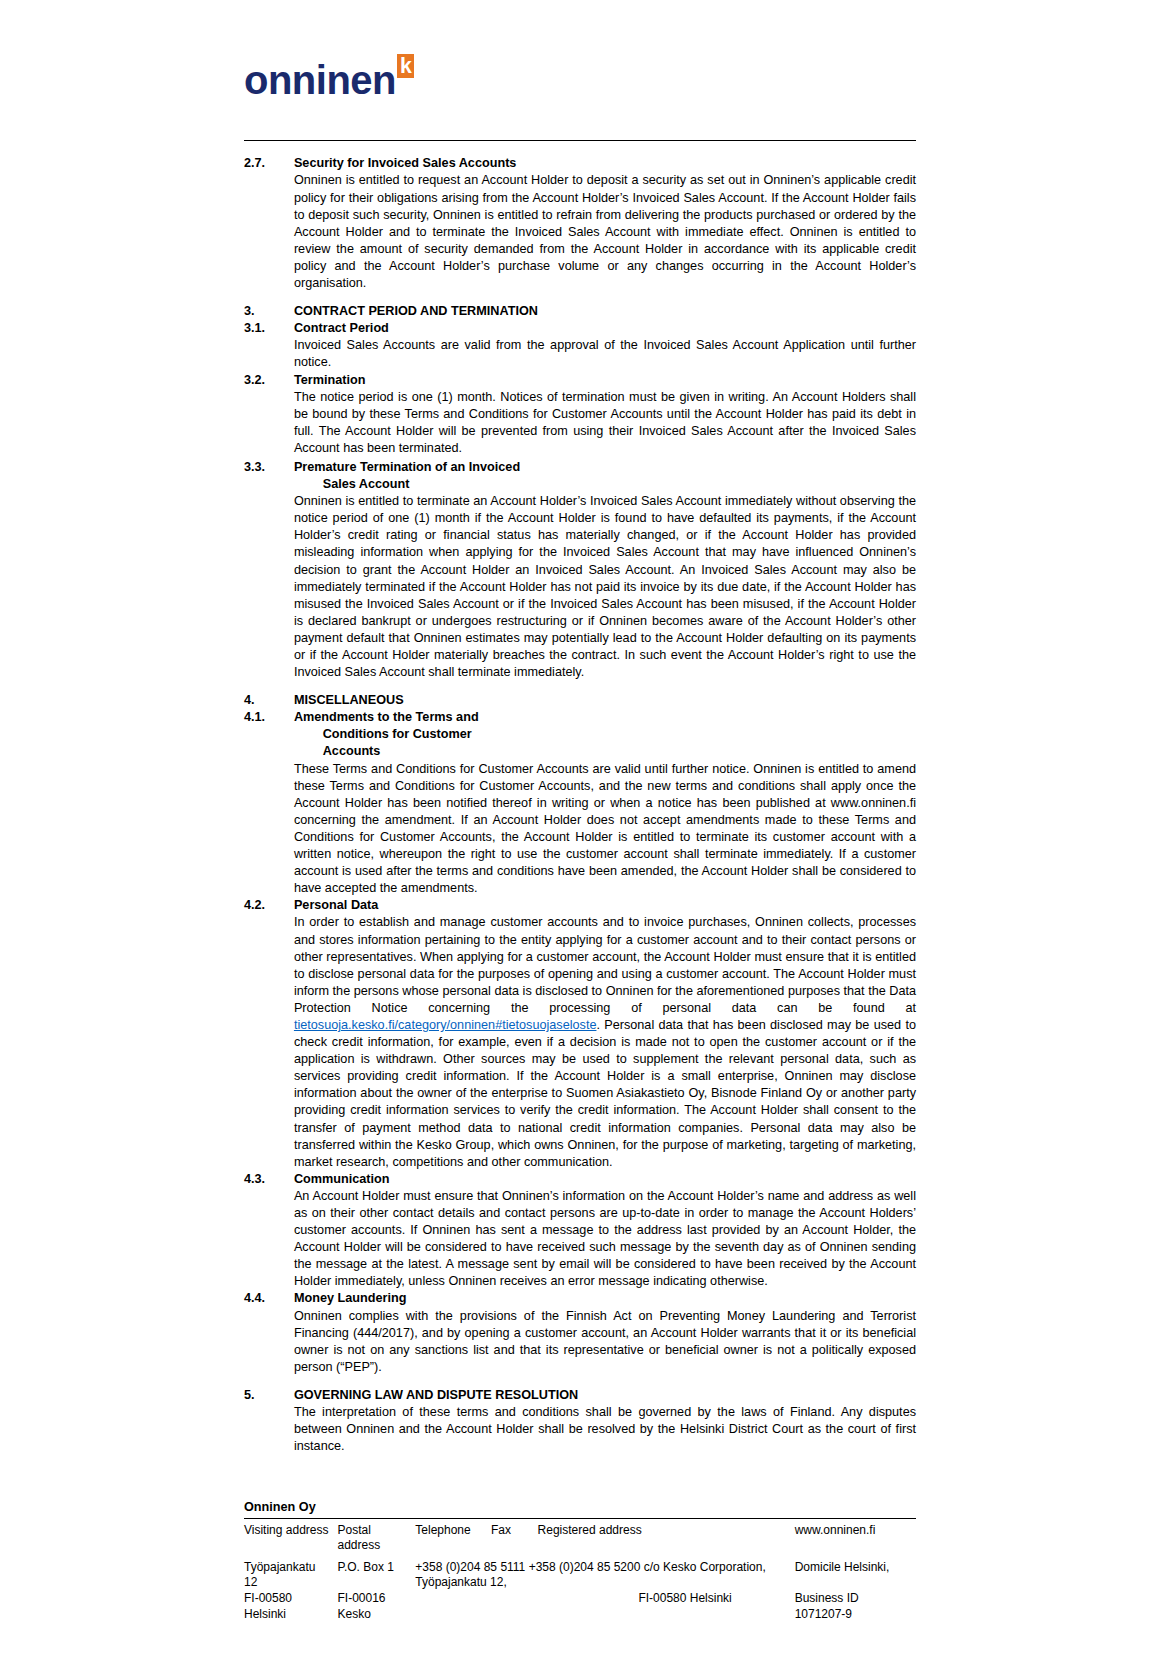onninenk
2.7.
Security for Invoiced Sales Accounts
Onninen is entitled to request an Account Holder to deposit a security as set out in Onninen’s applicable credit policy for their obligations arising from the Account Holder’s Invoiced Sales Account. If the Account Holder fails to deposit such security, Onninen is entitled to refrain from delivering the products purchased or ordered by the Account Holder and to terminate the Invoiced Sales Account with immediate effect. Onninen is entitled to review the amount of security demanded from the Account Holder in accordance with its applicable credit policy and the Account Holder’s purchase volume or any changes occurring in the Account Holder’s organisation.
3.
CONTRACT PERIOD AND TERMINATION
3.1.
Contract Period
Invoiced Sales Accounts are valid from the approval of the Invoiced Sales Account Application until further notice.
3.2.
Termination
The notice period is one (1) month. Notices of termination must be given in writing. An Account Holders shall be bound by these Terms and Conditions for Customer Accounts until the Account Holder has paid its debt in full. The Account Holder will be prevented from using their Invoiced Sales Account after the Invoiced Sales Account has been terminated.
3.3.
Premature Termination of an Invoiced
Sales Account
Onninen is entitled to terminate an Account Holder’s Invoiced Sales Account immediately without observing the notice period of one (1) month if the Account Holder is found to have defaulted its payments, if the Account Holder’s credit rating or financial status has materially changed, or if the Account Holder has provided misleading information when applying for the Invoiced Sales Account that may have influenced Onninen’s decision to grant the Account Holder an Invoiced Sales Account. An Invoiced Sales Account may also be immediately terminated if the Account Holder has not paid its invoice by its due date, if the Account Holder has misused the Invoiced Sales Account or if the Invoiced Sales Account has been misused, if the Account Holder is declared bankrupt or undergoes restructuring or if Onninen becomes aware of the Account Holder’s other payment default that Onninen estimates may potentially lead to the Account Holder defaulting on its payments or if the Account Holder materially breaches the contract. In such event the Account Holder’s right to use the Invoiced Sales Account shall terminate immediately.
4.
MISCELLANEOUS
4.1.
Amendments to the Terms and
Conditions for Customer
Accounts
These Terms and Conditions for Customer Accounts are valid until further notice. Onninen is entitled to amend these Terms and Conditions for Customer Accounts, and the new terms and conditions shall apply once the Account Holder has been notified thereof in writing or when a notice has been published at www.onninen.fi concerning the amendment. If an Account Holder does not accept amendments made to these Terms and Conditions for Customer Accounts, the Account Holder is entitled to terminate its customer account with a written notice, whereupon the right to use the customer account shall terminate immediately. If a customer account is used after the terms and conditions have been amended, the Account Holder shall be considered to have accepted the amendments.
4.2.
Personal Data
In order to establish and manage customer accounts and to invoice purchases, Onninen collects, processes and stores information pertaining to the entity applying for a customer account and to their contact persons or other representatives. When applying for a customer account, the Account Holder must ensure that it is entitled to disclose personal data for the purposes of opening and using a customer account. The Account Holder must inform the persons whose personal data is disclosed to Onninen for the aforementioned purposes that the Data Protection Notice concerning the processing of personal data can be found at tietosuoja.kesko.fi/category/onninen#tietosuojaseloste. Personal data that has been disclosed may be used to check credit information, for example, even if a decision is made not to open the customer account or if the application is withdrawn. Other sources may be used to supplement the relevant personal data, such as services providing credit information. If the Account Holder is a small enterprise, Onninen may disclose information about the owner of the enterprise to Suomen Asiakastieto Oy, Bisnode Finland Oy or another party providing credit information services to verify the credit information. The Account Holder shall consent to the transfer of payment method data to national credit information companies. Personal data may also be transferred within the Kesko Group, which owns Onninen, for the purpose of marketing, targeting of marketing, market research, competitions and other communication.
4.3.
Communication
An Account Holder must ensure that Onninen’s information on the Account Holder’s name and address as well as on their other contact details and contact persons are up-to-date in order to manage the Account Holders’ customer accounts. If Onninen has sent a message to the address last provided by an Account Holder, the Account Holder will be considered to have received such message by the seventh day as of Onninen sending the message at the latest. A message sent by email will be considered to have been received by the Account Holder immediately, unless Onninen receives an error message indicating otherwise.
4.4.
Money Laundering
Onninen complies with the provisions of the Finnish Act on Preventing Money Laundering and Terrorist Financing (444/2017), and by opening a customer account, an Account Holder warrants that it or its beneficial owner is not on any sanctions list and that its representative or beneficial owner is not a politically exposed person (“PEP”).
5.
GOVERNING LAW AND DISPUTE RESOLUTION
The interpretation of these terms and conditions shall be governed by the laws of Finland. Any disputes between Onninen and the Account Holder shall be resolved by the Helsinki District Court as the court of first instance.
Onninen Oy
| Visiting address | Postal address | Telephone | Fax | Registered address | www.onninen.fi |
| Työpajankatu 12 | P.O. Box 1 | +358 (0)204 85 5111 +358 (0)204 85 5200 c/o Kesko Corporation, Työpajankatu 12, | Domicile Helsinki, |
| FI-00580 Helsinki | FI-00016 Kesko | | | FI-00580 Helsinki | Business ID 1071207-9 |